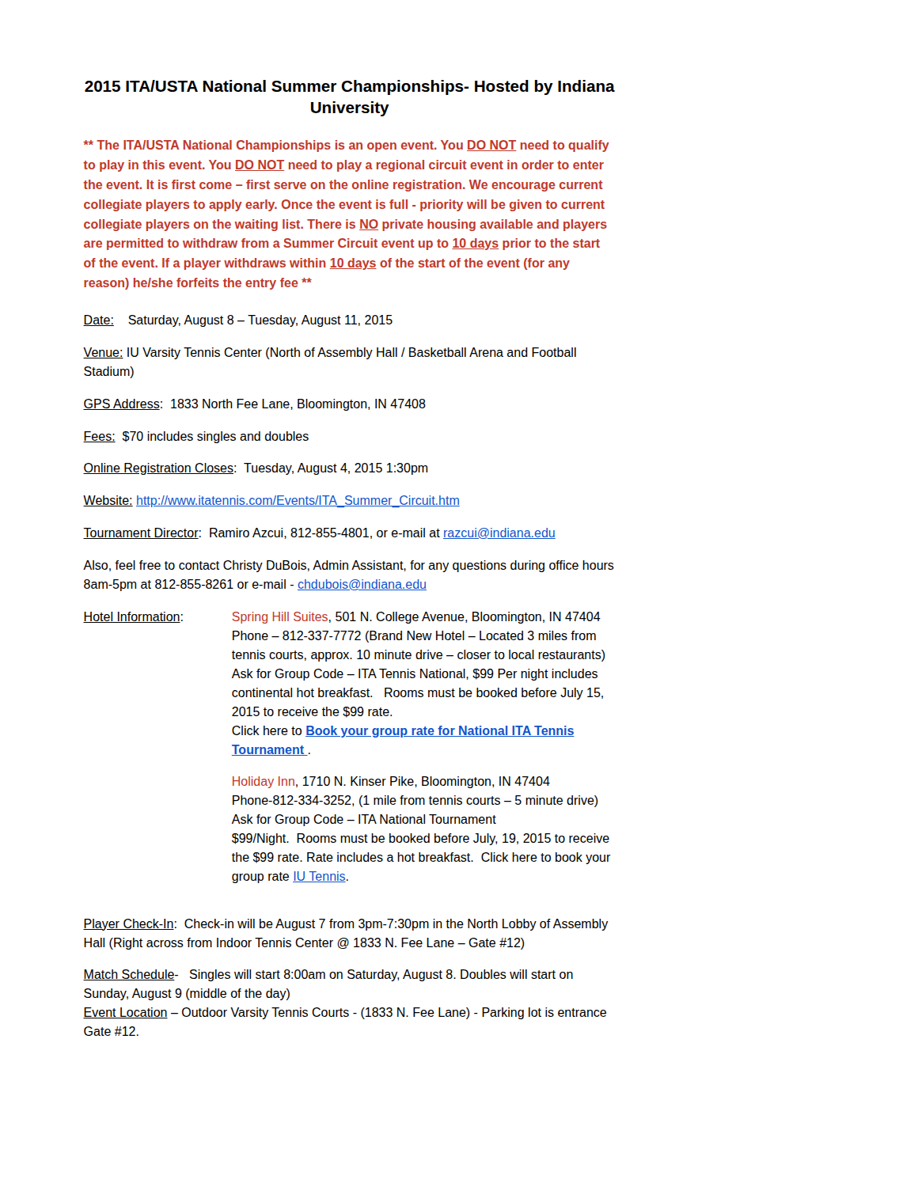2015 ITA/USTA National Summer Championships- Hosted by Indiana University
** The ITA/USTA National Championships is an open event. You DO NOT need to qualify to play in this event. You DO NOT need to play a regional circuit event in order to enter the event. It is first come – first serve on the online registration. We encourage current collegiate players to apply early. Once the event is full - priority will be given to current collegiate players on the waiting list. There is NO private housing available and players are permitted to withdraw from a Summer Circuit event up to 10 days prior to the start of the event. If a player withdraws within 10 days of the start of the event (for any reason) he/she forfeits the entry fee **
Date: Saturday, August 8 – Tuesday, August 11, 2015
Venue: IU Varsity Tennis Center (North of Assembly Hall / Basketball Arena and Football Stadium)
GPS Address: 1833 North Fee Lane, Bloomington, IN 47408
Fees: $70 includes singles and doubles
Online Registration Closes: Tuesday, August 4, 2015 1:30pm
Website: http://www.itatennis.com/Events/ITA_Summer_Circuit.htm
Tournament Director: Ramiro Azcui, 812-855-4801, or e-mail at razcui@indiana.edu
Also, feel free to contact Christy DuBois, Admin Assistant, for any questions during office hours 8am-5pm at 812-855-8261 or e-mail - chdubois@indiana.edu
Hotel Information:
Spring Hill Suites, 501 N. College Avenue, Bloomington, IN 47404
Phone – 812-337-7772 (Brand New Hotel – Located 3 miles from tennis courts, approx. 10 minute drive – closer to local restaurants)
Ask for Group Code – ITA Tennis National, $99 Per night includes continental hot breakfast. Rooms must be booked before July 15, 2015 to receive the $99 rate.
Click here to Book your group rate for National ITA Tennis Tournament .
Holiday Inn, 1710 N. Kinser Pike, Bloomington, IN 47404
Phone-812-334-3252, (1 mile from tennis courts – 5 minute drive)
Ask for Group Code – ITA National Tournament
$99/Night. Rooms must be booked before July, 19, 2015 to receive the $99 rate. Rate includes a hot breakfast. Click here to book your group rate IU Tennis.
Player Check-In: Check-in will be August 7 from 3pm-7:30pm in the North Lobby of Assembly Hall (Right across from Indoor Tennis Center @ 1833 N. Fee Lane – Gate #12)
Match Schedule- Singles will start 8:00am on Saturday, August 8. Doubles will start on Sunday, August 9 (middle of the day)
Event Location – Outdoor Varsity Tennis Courts - (1833 N. Fee Lane) - Parking lot is entrance Gate #12.